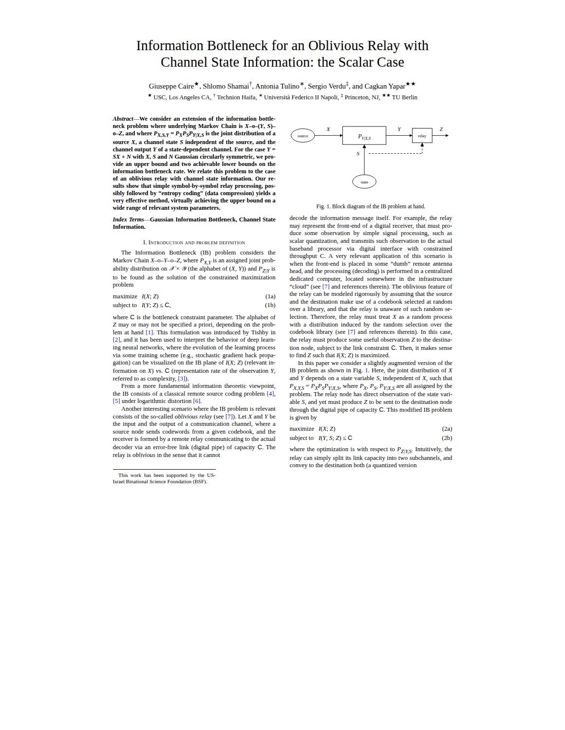Information Bottleneck for an Oblivious Relay with
Channel State Information: the Scalar Case
Giuseppe Caire★, Shlomo Shamai†, Antonia Tulino∗, Sergio Verdu‡, and Cagkan Yapar★★
★ USC, Los Angeles CA, † Technion Haifa, ∗ Università Federico II Napoli, ‡ Princeton, NJ, ★★ TU Berlin
Abstract—We consider an extension of the information bottleneck problem where underlying Markov Chain is X–o–(Y, S)–o–Z, and where PX,S,Y = PXPSPY|X,S is the joint distribution of a source X, a channel state S independent of the source, and the channel output Y of a state-dependent channel. For the case Y = SX + N with X, S and N Gaussian circularly symmetric, we provide an upper bound and two achievable lower bounds on the information bottleneck rate. We relate this problem to the case of an oblivious relay with channel state information. Our results show that simple symbol-by-symbol relay processing, possibly followed by “entropy coding” (data compression) yields a very effective method, virtually achieving the upper bound on a wide range of relevant system parameters.
Index Terms—Gaussian Information Bottleneck, Channel State Information.
I. Introduction and problem definition
The Information Bottleneck (IB) problem considers the Markov Chain X–o–Y–o–Z, where PX,Y is an assigned joint probability distribution on 𝒳 × 𝒴 (the alphabet of (X, Y)) and PZ|Y is to be found as the solution of the constrained maximization problem
| maximize | I ( X ; Z ) | (1a) |
| subject to | I ( Y ; Z ) ≤ C , | (1b) |
where C is the bottleneck constraint parameter. The alphabet of Z may or may not be specified a priori, depending on the problem at hand [1]. This formulation was introduced by Tishby in [2], and it has been used to interpret the behavior of deep learning neural networks, where the evolution of the learning process via some training scheme (e.g., stochastic gradient back propagation) can be visualized on the IB plane of I(X; Z) (relevant information on X) vs. C (representation rate of the observation Y, referred to as complexity, [3]).
From a more fundamental information theoretic viewpoint, the IB consists of a classical remote source coding problem [4], [5] under logarithmic distortion [6].
Another interesting scenario where the IB problem is relevant consists of the so-called oblivious relay (see [7]). Let X and Y be the input and the output of a communication channel, where a source node sends codewords from a given codebook, and the receiver is formed by a remote relay communicating to the actual decoder via an error-free link (digital pipe) of capacity C. The relay is oblivious in the sense that it cannot
This work has been supported by the US-Israel Binational Science Foundation (BSF).
source X PY|X,S Y relay Z state S
Fig. 1. Block diagram of the IB problem at hand.
decode the information message itself. For example, the relay may represent the front-end of a digital receiver, that must produce some observation by simple signal processing, such as scalar quantization, and transmits such observation to the actual baseband processor via digital interface with constrained throughput C. A very relevant application of this scenario is when the front-end is placed in some “dumb” remote antenna head, and the processing (decoding) is performed in a centralized dedicated computer, located somewhere in the infrastructure “cloud” (see [7] and references therein). The oblivious feature of the relay can be modeled rigorously by assuming that the source and the destination make use of a codebook selected at random over a library, and that the relay is unaware of such random selection. Therefore, the relay must treat X as a random process with a distribution induced by the random selection over the codebook library (see [7] and references therein). In this case, the relay must produce some useful observation Z to the destination node, subject to the link constraint C. Then, it makes sense to find Z such that I(X; Z) is maximized.
In this paper we consider a slightly augmented version of the IB problem as shown in Fig. 1. Here, the joint distribution of X and Y depends on a state variable S, independent of X, such that PX,Y,S = PXPSPY|X,S, where PX, PS, PY|X,S are all assigned by the problem. The relay node has direct observation of the state variable S, and yet must produce Z to be sent to the destination node through the digital pipe of capacity C. This modified IB problem is given by
| maximize | I ( X ; Z ) | (2a) |
| subject to | I ( Y , S ; Z ) ≤ C | (2b) |
where the optimization is with respect to PZ|Y,S. Intuitively, the relay can simply split its link capacity into two subchannels, and convey to the destination both (a quantized version